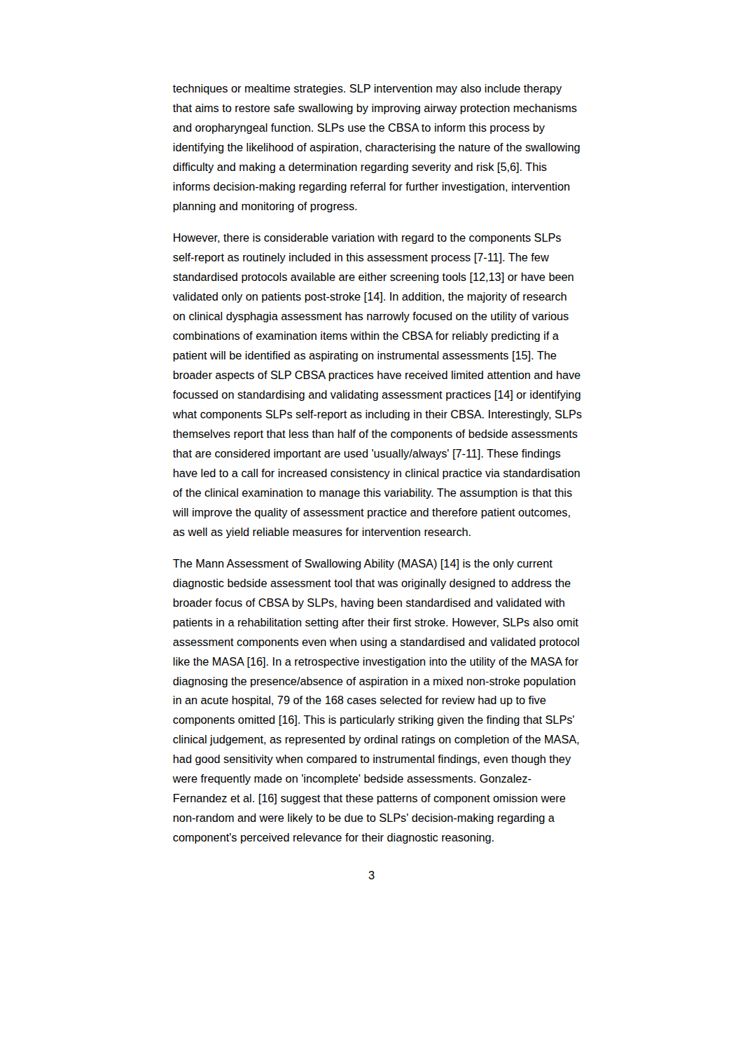techniques or mealtime strategies. SLP intervention may also include therapy that aims to restore safe swallowing by improving airway protection mechanisms and oropharyngeal function. SLPs use the CBSA to inform this process by identifying the likelihood of aspiration, characterising the nature of the swallowing difficulty and making a determination regarding severity and risk [5,6]. This informs decision-making regarding referral for further investigation, intervention planning and monitoring of progress.
However, there is considerable variation with regard to the components SLPs self-report as routinely included in this assessment process [7-11]. The few standardised protocols available are either screening tools [12,13] or have been validated only on patients post-stroke [14]. In addition, the majority of research on clinical dysphagia assessment has narrowly focused on the utility of various combinations of examination items within the CBSA for reliably predicting if a patient will be identified as aspirating on instrumental assessments [15]. The broader aspects of SLP CBSA practices have received limited attention and have focussed on standardising and validating assessment practices [14] or identifying what components SLPs self-report as including in their CBSA. Interestingly, SLPs themselves report that less than half of the components of bedside assessments that are considered important are used 'usually/always' [7-11]. These findings have led to a call for increased consistency in clinical practice via standardisation of the clinical examination to manage this variability. The assumption is that this will improve the quality of assessment practice and therefore patient outcomes, as well as yield reliable measures for intervention research.
The Mann Assessment of Swallowing Ability (MASA) [14] is the only current diagnostic bedside assessment tool that was originally designed to address the broader focus of CBSA by SLPs, having been standardised and validated with patients in a rehabilitation setting after their first stroke. However, SLPs also omit assessment components even when using a standardised and validated protocol like the MASA [16]. In a retrospective investigation into the utility of the MASA for diagnosing the presence/absence of aspiration in a mixed non-stroke population in an acute hospital, 79 of the 168 cases selected for review had up to five components omitted [16]. This is particularly striking given the finding that SLPs' clinical judgement, as represented by ordinal ratings on completion of the MASA, had good sensitivity when compared to instrumental findings, even though they were frequently made on 'incomplete' bedside assessments. Gonzalez-Fernandez et al. [16] suggest that these patterns of component omission were non-random and were likely to be due to SLPs' decision-making regarding a component's perceived relevance for their diagnostic reasoning.
3